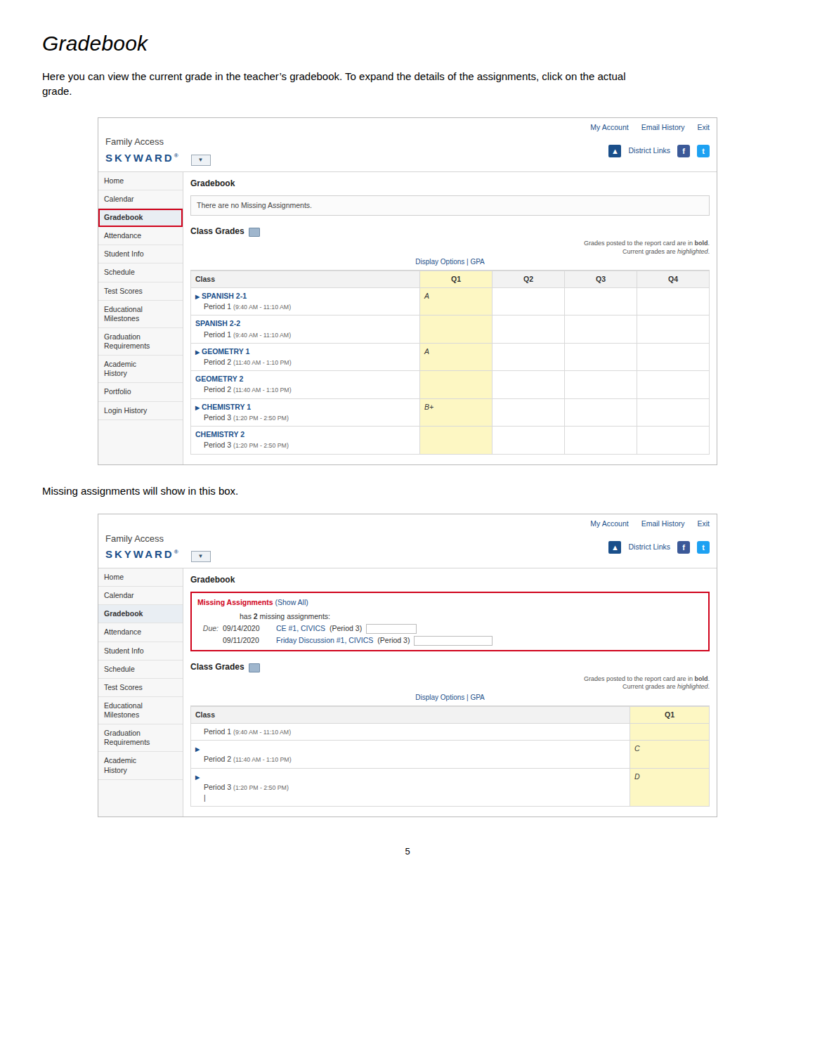Gradebook
Here you can view the current grade in the teacher’s gradebook. To expand the details of the assignments, click on the actual grade.
My Account Email History Exit
Family Access
SKYWARD®
▼
▲ District Links f t
Home
Calendar
Gradebook
Attendance
Student Info
Schedule
Test Scores
Educational
Milestones
Graduation
Requirements
Academic
History
Portfolio
Login History
Gradebook
There are no Missing Assignments.
Class Grades
Grades posted to the report card are in bold.
Current grades are highlighted.
Display Options | GPA
| Class | Q1 | Q2 | Q3 | Q4 |
| --- | --- | --- | --- | --- |
| ▶ SPANISH 2-1 Period 1 (9:40 AM - 11:10 AM) | A | | | |
| SPANISH 2-2 Period 1 (9:40 AM - 11:10 AM) | | | | |
| ▶ GEOMETRY 1 Period 2 (11:40 AM - 1:10 PM) | A | | | |
| GEOMETRY 2 Period 2 (11:40 AM - 1:10 PM) | | | | |
| ▶ CHEMISTRY 1 Period 3 (1:20 PM - 2:50 PM) | B+ | | | |
| CHEMISTRY 2 Period 3 (1:20 PM - 2:50 PM) | | | | |
Missing assignments will show in this box.
My Account Email History Exit
Family Access
SKYWARD®
▼
▲ District Links f t
Home
Calendar
Gradebook
Attendance
Student Info
Schedule
Test Scores
Educational
Milestones
Graduation
Requirements
Academic
History
Gradebook
Missing Assignments (Show All)
has 2 missing assignments:
Due: 09/14/2020 CE #1, CIVICS (Period 3)
09/11/2020 Friday Discussion #1, CIVICS (Period 3)
Class Grades
Grades posted to the report card are in bold.
Current grades are highlighted.
Display Options | GPA
| Class | Q1 |
| --- | --- |
| Period 1 (9:40 AM - 11:10 AM) | |
| ▶ Period 2 (11:40 AM - 1:10 PM) | C |
| ▶ Period 3 (1:20 PM - 2:50 PM) / | D |
5